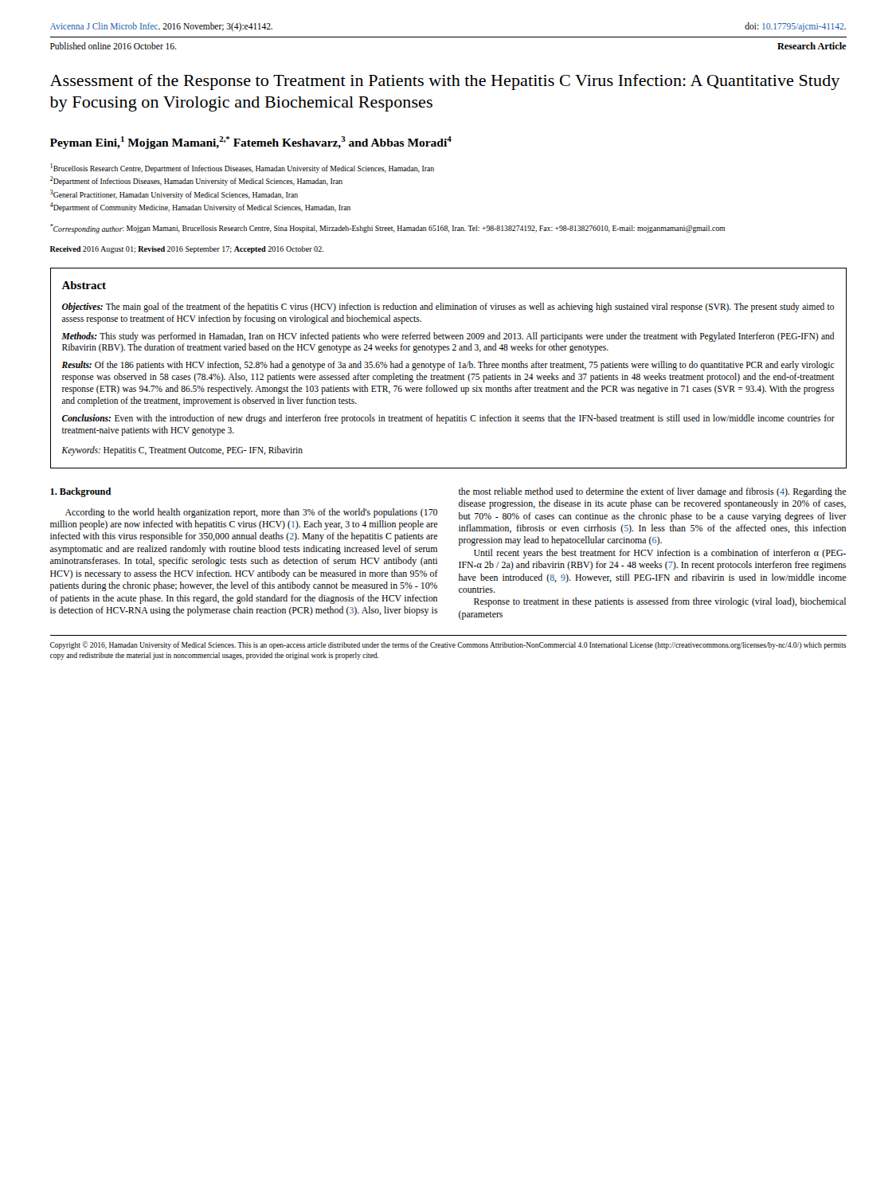Avicenna J Clin Microb Infec. 2016 November; 3(4):e41142.
doi: 10.17795/ajcmi-41142.
Published online 2016 October 16.
Research Article
Assessment of the Response to Treatment in Patients with the Hepatitis C Virus Infection: A Quantitative Study by Focusing on Virologic and Biochemical Responses
Peyman Eini,1 Mojgan Mamani,2,* Fatemeh Keshavarz,3 and Abbas Moradi4
1Brucellosis Research Centre, Department of Infectious Diseases, Hamadan University of Medical Sciences, Hamadan, Iran
2Department of Infectious Diseases, Hamadan University of Medical Sciences, Hamadan, Iran
3General Practitioner, Hamadan University of Medical Sciences, Hamadan, Iran
4Department of Community Medicine, Hamadan University of Medical Sciences, Hamadan, Iran
*Corresponding author: Mojgan Mamani, Brucellosis Research Centre, Sina Hospital, Mirzadeh-Eshghi Street, Hamadan 65168, Iran. Tel: +98-8138274192, Fax: +98-8138276010, E-mail: mojganmamani@gmail.com
Received 2016 August 01; Revised 2016 September 17; Accepted 2016 October 02.
Abstract
Objectives: The main goal of the treatment of the hepatitis C virus (HCV) infection is reduction and elimination of viruses as well as achieving high sustained viral response (SVR). The present study aimed to assess response to treatment of HCV infection by focusing on virological and biochemical aspects.
Methods: This study was performed in Hamadan, Iran on HCV infected patients who were referred between 2009 and 2013. All participants were under the treatment with Pegylated Interferon (PEG-IFN) and Ribavirin (RBV). The duration of treatment varied based on the HCV genotype as 24 weeks for genotypes 2 and 3, and 48 weeks for other genotypes.
Results: Of the 186 patients with HCV infection, 52.8% had a genotype of 3a and 35.6% had a genotype of 1a/b. Three months after treatment, 75 patients were willing to do quantitative PCR and early virologic response was observed in 58 cases (78.4%). Also, 112 patients were assessed after completing the treatment (75 patients in 24 weeks and 37 patients in 48 weeks treatment protocol) and the end-of-treatment response (ETR) was 94.7% and 86.5% respectively. Amongst the 103 patients with ETR, 76 were followed up six months after treatment and the PCR was negative in 71 cases (SVR = 93.4). With the progress and completion of the treatment, improvement is observed in liver function tests.
Conclusions: Even with the introduction of new drugs and interferon free protocols in treatment of hepatitis C infection it seems that the IFN-based treatment is still used in low/middle income countries for treatment-naive patients with HCV genotype 3.
Keywords: Hepatitis C, Treatment Outcome, PEG- IFN, Ribavirin
1. Background
According to the world health organization report, more than 3% of the world's populations (170 million people) are now infected with hepatitis C virus (HCV) (1). Each year, 3 to 4 million people are infected with this virus responsible for 350,000 annual deaths (2). Many of the hepatitis C patients are asymptomatic and are realized randomly with routine blood tests indicating increased level of serum aminotransferases. In total, specific serologic tests such as detection of serum HCV antibody (anti HCV) is necessary to assess the HCV infection. HCV antibody can be measured in more than 95% of patients during the chronic phase; however, the level of this antibody cannot be measured in 5% - 10% of patients in the acute phase. In this regard, the gold standard for the diagnosis of the HCV infection is detection of HCV-RNA using the polymerase chain reaction (PCR) method (3). Also, liver biopsy is the most reliable method used to determine the extent of liver damage and fibrosis (4). Regarding the disease progression, the disease in its acute phase can be recovered spontaneously in 20% of cases, but 70% - 80% of cases can continue as the chronic phase to be a cause varying degrees of liver inflammation, fibrosis or even cirrhosis (5). In less than 5% of the affected ones, this infection progression may lead to hepatocellular carcinoma (6).
Until recent years the best treatment for HCV infection is a combination of interferon α (PEG-IFN-α 2b / 2a) and ribavirin (RBV) for 24 - 48 weeks (7). In recent protocols interferon free regimens have been introduced (8, 9). However, still PEG-IFN and ribavirin is used in low/middle income countries.
Response to treatment in these patients is assessed from three virologic (viral load), biochemical (parameters
Copyright © 2016, Hamadan University of Medical Sciences. This is an open-access article distributed under the terms of the Creative Commons Attribution-NonCommercial 4.0 International License (http://creativecommons.org/licenses/by-nc/4.0/) which permits copy and redistribute the material just in noncommercial usages, provided the original work is properly cited.